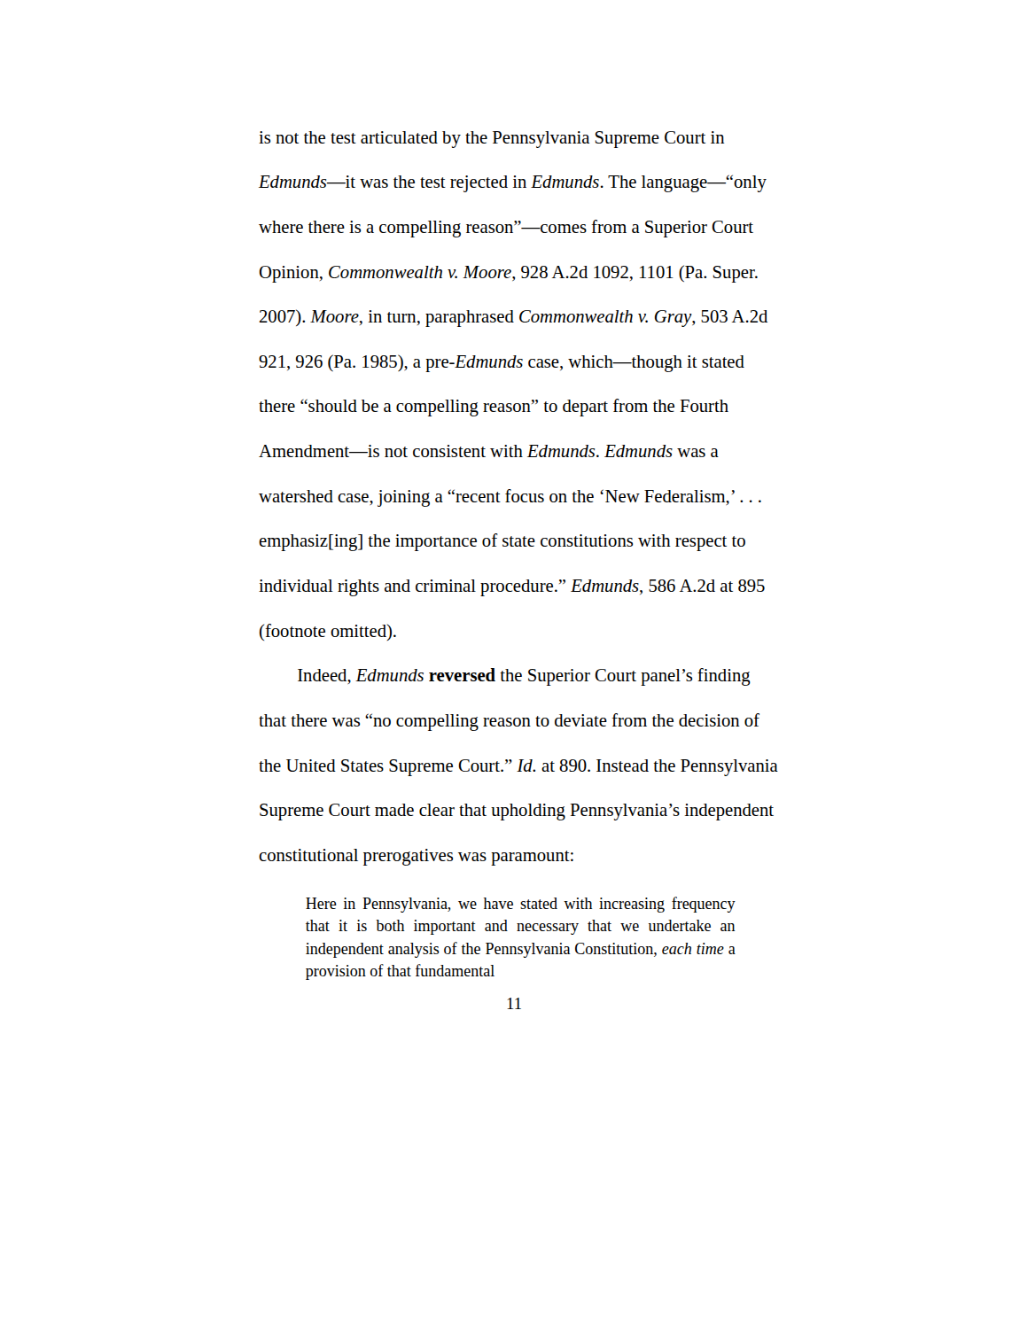is not the test articulated by the Pennsylvania Supreme Court in Edmunds—it was the test rejected in Edmunds. The language—“only where there is a compelling reason”—comes from a Superior Court Opinion, Commonwealth v. Moore, 928 A.2d 1092, 1101 (Pa. Super. 2007). Moore, in turn, paraphrased Commonwealth v. Gray, 503 A.2d 921, 926 (Pa. 1985), a pre-Edmunds case, which—though it stated there “should be a compelling reason” to depart from the Fourth Amendment—is not consistent with Edmunds. Edmunds was a watershed case, joining a “recent focus on the ‘New Federalism,’ . . . emphasiz[ing] the importance of state constitutions with respect to individual rights and criminal procedure.” Edmunds, 586 A.2d at 895 (footnote omitted).
Indeed, Edmunds reversed the Superior Court panel’s finding that there was “no compelling reason to deviate from the decision of the United States Supreme Court.” Id. at 890. Instead the Pennsylvania Supreme Court made clear that upholding Pennsylvania’s independent constitutional prerogatives was paramount:
Here in Pennsylvania, we have stated with increasing frequency that it is both important and necessary that we undertake an independent analysis of the Pennsylvania Constitution, each time a provision of that fundamental
11